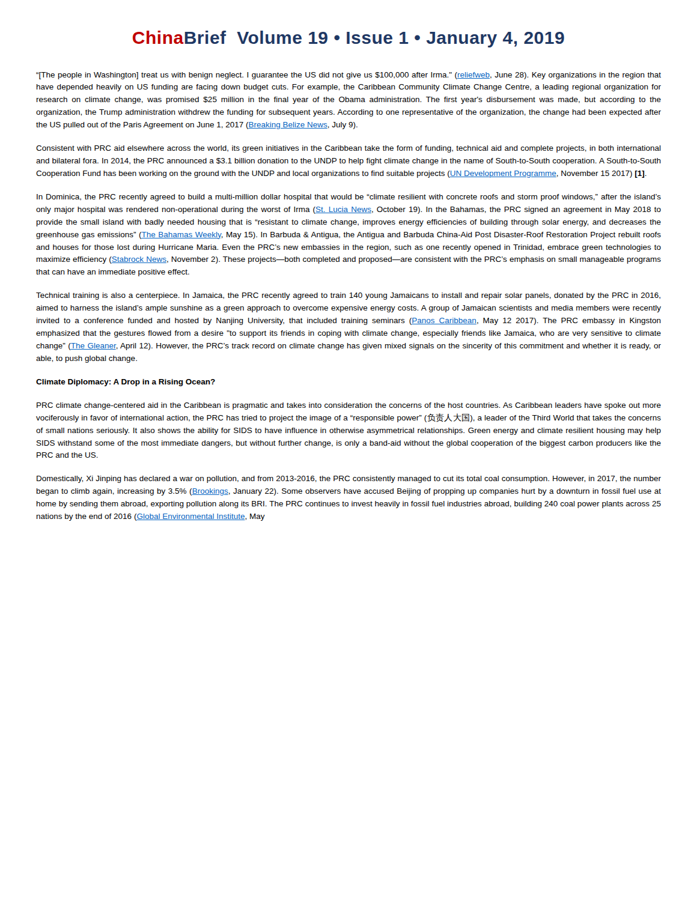China Brief Volume 19 • Issue 1 • January 4, 2019
“[The people in Washington] treat us with benign neglect. I guarantee the US did not give us $100,000 after Irma." (reliefweb, June 28). Key organizations in the region that have depended heavily on US funding are facing down budget cuts. For example, the Caribbean Community Climate Change Centre, a leading regional organization for research on climate change, was promised $25 million in the final year of the Obama administration. The first year's disbursement was made, but according to the organization, the Trump administration withdrew the funding for subsequent years. According to one representative of the organization, the change had been expected after the US pulled out of the Paris Agreement on June 1, 2017 (Breaking Belize News, July 9).
Consistent with PRC aid elsewhere across the world, its green initiatives in the Caribbean take the form of funding, technical aid and complete projects, in both international and bilateral fora. In 2014, the PRC announced a $3.1 billion donation to the UNDP to help fight climate change in the name of South-to-South cooperation. A South-to-South Cooperation Fund has been working on the ground with the UNDP and local organizations to find suitable projects (UN Development Programme, November 15 2017) [1].
In Dominica, the PRC recently agreed to build a multi-million dollar hospital that would be “climate resilient with concrete roofs and storm proof windows,” after the island’s only major hospital was rendered non-operational during the worst of Irma (St. Lucia News, October 19). In the Bahamas, the PRC signed an agreement in May 2018 to provide the small island with badly needed housing that is “resistant to climate change, improves energy efficiencies of building through solar energy, and decreases the greenhouse gas emissions” (The Bahamas Weekly, May 15). In Barbuda & Antigua, the Antigua and Barbuda China-Aid Post Disaster-Roof Restoration Project rebuilt roofs and houses for those lost during Hurricane Maria. Even the PRC’s new embassies in the region, such as one recently opened in Trinidad, embrace green technologies to maximize efficiency (Stabrock News, November 2). These projects—both completed and proposed—are consistent with the PRC’s emphasis on small manageable programs that can have an immediate positive effect.
Technical training is also a centerpiece. In Jamaica, the PRC recently agreed to train 140 young Jamaicans to install and repair solar panels, donated by the PRC in 2016, aimed to harness the island’s ample sunshine as a green approach to overcome expensive energy costs. A group of Jamaican scientists and media members were recently invited to a conference funded and hosted by Nanjing University, that included training seminars (Panos Caribbean, May 12 2017). The PRC embassy in Kingston emphasized that the gestures flowed from a desire "to support its friends in coping with climate change, especially friends like Jamaica, who are very sensitive to climate change” (The Gleaner, April 12). However, the PRC’s track record on climate change has given mixed signals on the sincerity of this commitment and whether it is ready, or able, to push global change.
Climate Diplomacy: A Drop in a Rising Ocean?
PRC climate change-centered aid in the Caribbean is pragmatic and takes into consideration the concerns of the host countries. As Caribbean leaders have spoke out more vociferously in favor of international action, the PRC has tried to project the image of a “responsible power” (负责人大国), a leader of the Third World that takes the concerns of small nations seriously. It also shows the ability for SIDS to have influence in otherwise asymmetrical relationships. Green energy and climate resilient housing may help SIDS withstand some of the most immediate dangers, but without further change, is only a band-aid without the global cooperation of the biggest carbon producers like the PRC and the US.
Domestically, Xi Jinping has declared a war on pollution, and from 2013-2016, the PRC consistently managed to cut its total coal consumption. However, in 2017, the number began to climb again, increasing by 3.5% (Brookings, January 22). Some observers have accused Beijing of propping up companies hurt by a downturn in fossil fuel use at home by sending them abroad, exporting pollution along its BRI. The PRC continues to invest heavily in fossil fuel industries abroad, building 240 coal power plants across 25 nations by the end of 2016 (Global Environmental Institute, May